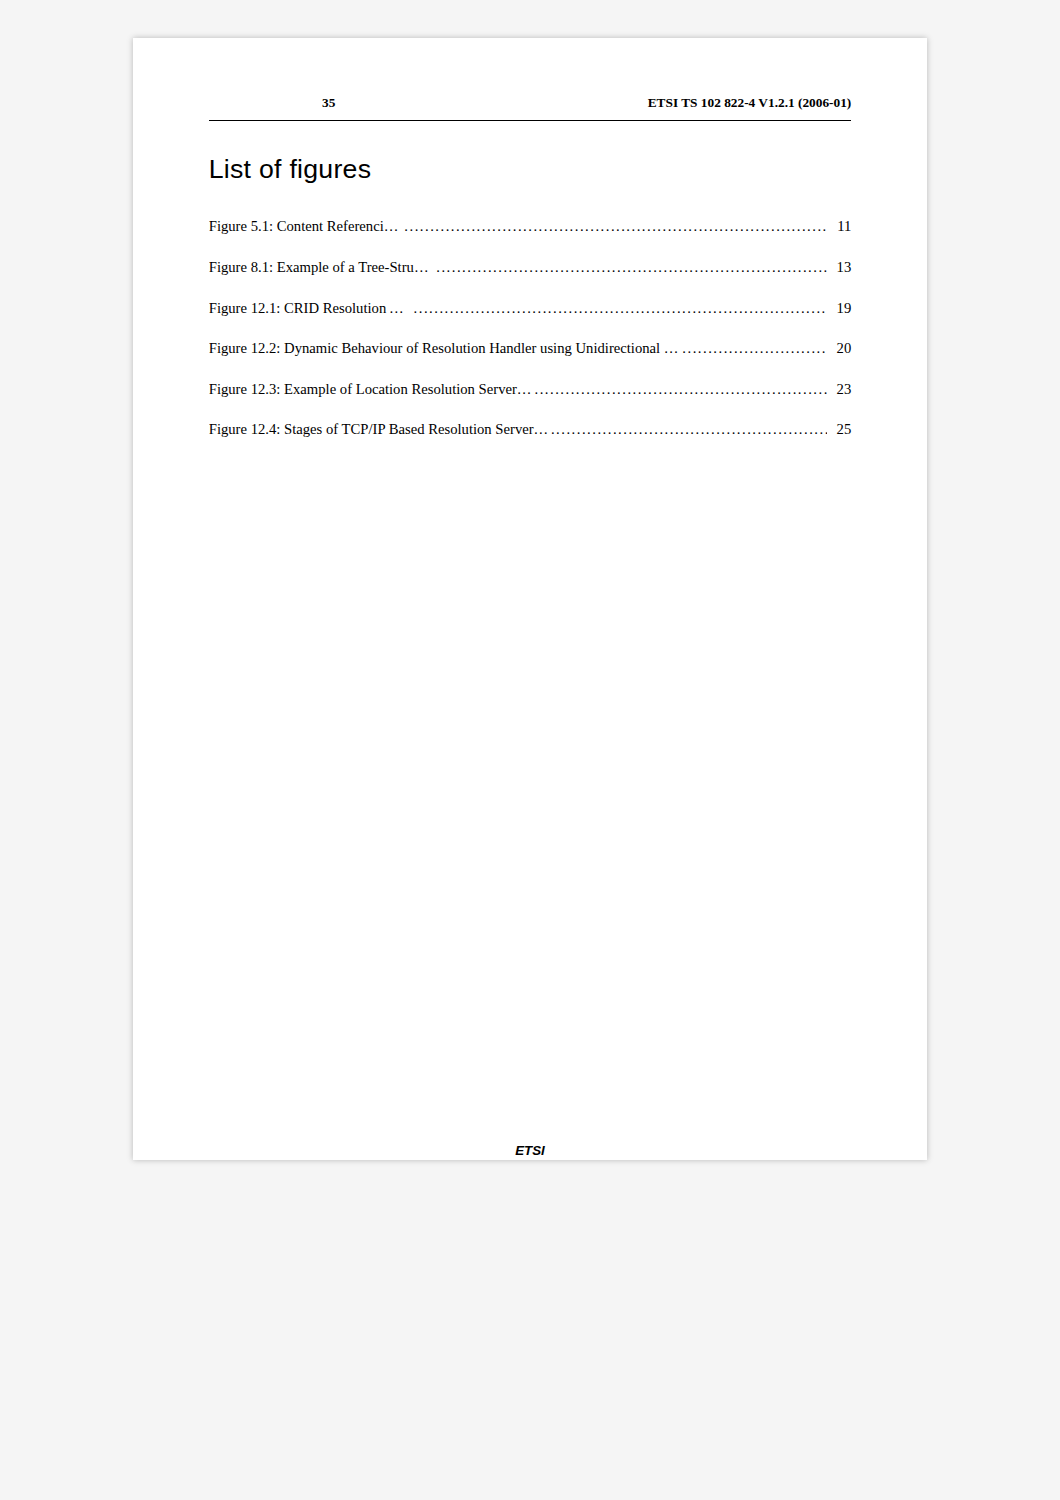35 ETSI TS 102 822-4 V1.2.1 (2006-01)
List of figures
Figure 5.1: Content Referencing Environment .................................................................................................................. 11
Figure 8.1: Example of a Tree-Structured CRID .............................................................................................. 13
Figure 12.1: CRID Resolution Architecture .................................................................................................... 19
Figure 12.2: Dynamic Behaviour of Resolution Handler using Unidirectional Network .............................. 20
Figure 12.3: Example of Location Resolution Server Discovery ................................................................. 23
Figure 12.4: Stages of TCP/IP Based Resolution Server Discovery ............................................................. 25
ETSI